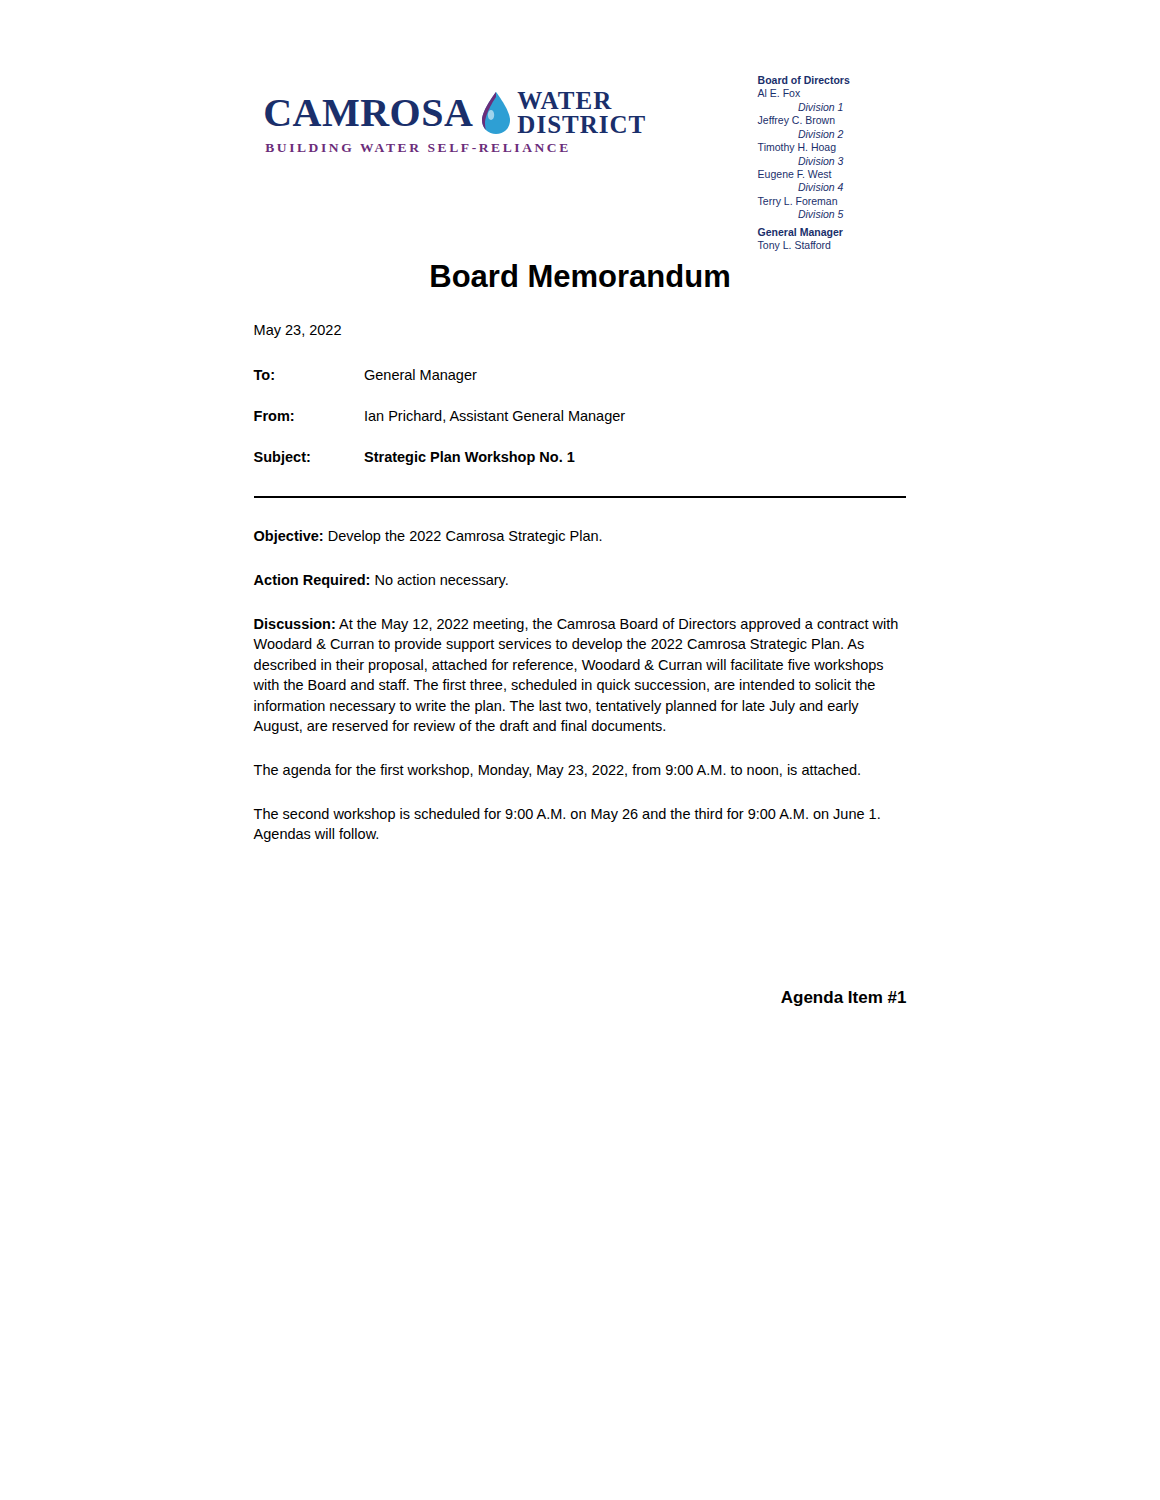CAMROSA WATER DISTRICT
BUILDING WATER SELF-RELIANCE
Board of Directors
Al E. Fox
Division 1
Jeffrey C. Brown
Division 2
Timothy H. Hoag
Division 3
Eugene F. West
Division 4
Terry L. Foreman
Division 5
General Manager
Tony L. Stafford
Board Memorandum
May 23, 2022
To:
General Manager
From:
Ian Prichard, Assistant General Manager
Subject:
Strategic Plan Workshop No. 1
Objective: Develop the 2022 Camrosa Strategic Plan.
Action Required: No action necessary.
Discussion: At the May 12, 2022 meeting, the Camrosa Board of Directors approved a contract with Woodard & Curran to provide support services to develop the 2022 Camrosa Strategic Plan. As described in their proposal, attached for reference, Woodard & Curran will facilitate five workshops with the Board and staff. The first three, scheduled in quick succession, are intended to solicit the information necessary to write the plan. The last two, tentatively planned for late July and early August, are reserved for review of the draft and final documents.
The agenda for the first workshop, Monday, May 23, 2022, from 9:00 A.M. to noon, is attached.
The second workshop is scheduled for 9:00 A.M. on May 26 and the third for 9:00 A.M. on June 1. Agendas will follow.
Agenda Item #1